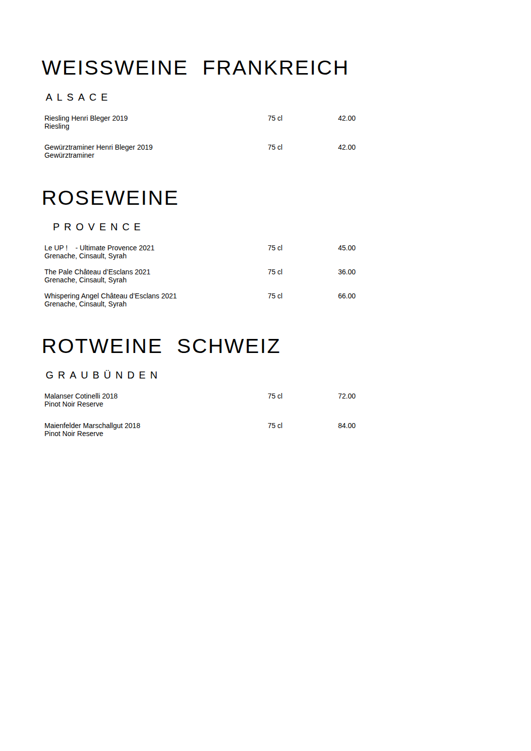WEISSWEINE FRANKREICH
ALSACE
| Riesling Henri Bleger 2019 | 75 cl | 42.00 |
| Riesling | | |
| Gewürztraminer Henri Bleger 2019 | 75 cl | 42.00 |
| Gewürztraminer | | |
ROSEWEINE
PROVENCE
| Le UP ! - Ultimate Provence 2021 | 75 cl | 45.00 |
| Grenache, Cinsault, Syrah | | |
| The Pale Château d’Esclans 2021 | 75 cl | 36.00 |
| Grenache, Cinsault, Syrah | | |
| Whispering Angel Château d’Esclans 2021 | 75 cl | 66.00 |
| Grenache, Cinsault, Syrah | | |
ROTWEINE SCHWEIZ
GRAUBÜNDEN
| Malanser Cotinelli 2018 | 75 cl | 72.00 |
| Pinot Noir Reserve | | |
| Maienfelder Marschallgut 2018 | 75 cl | 84.00 |
| Pinot Noir Reserve | | |